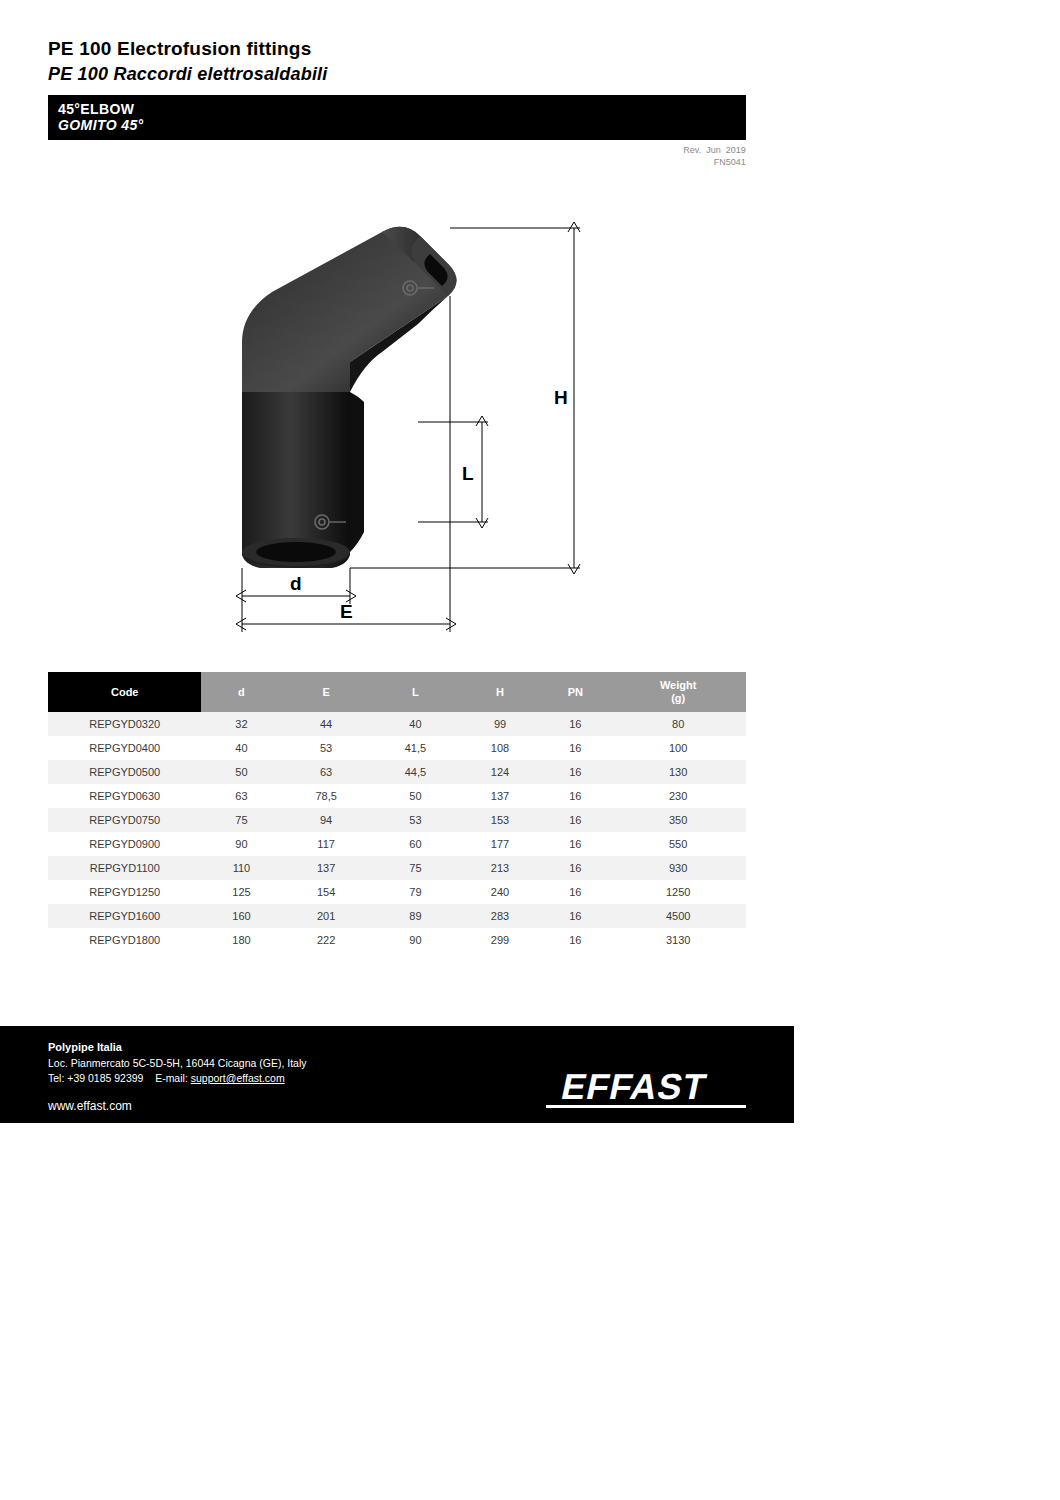PE 100 Electrofusion fittings
PE 100 Raccordi elettrosaldabili
45°ELBOW
GOMITO 45°
Rev. Jun 2019
FN5041
H L d E
| Code | d | E | L | H | PN | Weight (g) |
| --- | --- | --- | --- | --- | --- | --- |
| REPGYD0320 | 32 | 44 | 40 | 99 | 16 | 80 |
| REPGYD0400 | 40 | 53 | 41,5 | 108 | 16 | 100 |
| REPGYD0500 | 50 | 63 | 44,5 | 124 | 16 | 130 |
| REPGYD0630 | 63 | 78,5 | 50 | 137 | 16 | 230 |
| REPGYD0750 | 75 | 94 | 53 | 153 | 16 | 350 |
| REPGYD0900 | 90 | 117 | 60 | 177 | 16 | 550 |
| REPGYD1100 | 110 | 137 | 75 | 213 | 16 | 930 |
| REPGYD1250 | 125 | 154 | 79 | 240 | 16 | 1250 |
| REPGYD1600 | 160 | 201 | 89 | 283 | 16 | 4500 |
| REPGYD1800 | 180 | 222 | 90 | 299 | 16 | 3130 |
Polypipe Italia
Loc. Pianmercato 5C-5D-5H, 16044 Cicagna (GE), Italy
Tel: +39 0185 92399 E-mail: support@effast.com
www.effast.com
EFFAST